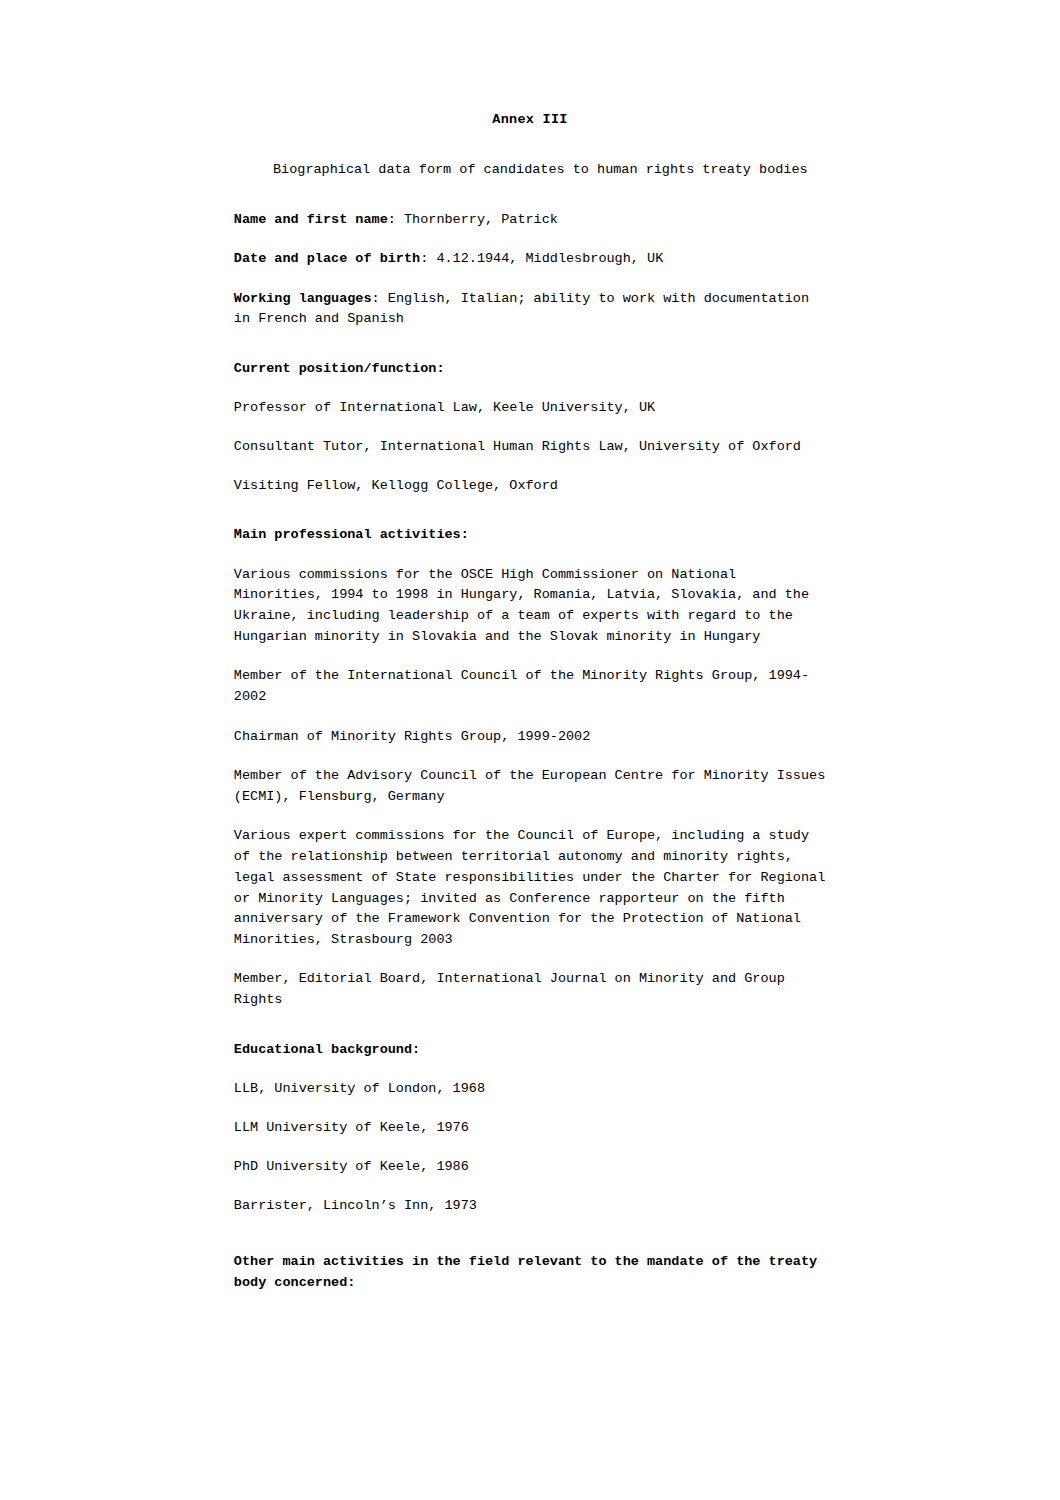Annex III
Biographical data form of candidates to human rights treaty bodies
Name and first name: Thornberry, Patrick
Date and place of birth: 4.12.1944, Middlesbrough, UK
Working languages: English, Italian; ability to work with documentation in French and Spanish
Current position/function:
Professor of International Law, Keele University, UK
Consultant Tutor, International Human Rights Law, University of Oxford
Visiting Fellow, Kellogg College, Oxford
Main professional activities:
Various commissions for the OSCE High Commissioner on National Minorities, 1994 to 1998 in Hungary, Romania, Latvia, Slovakia, and the Ukraine, including leadership of a team of experts with regard to the Hungarian minority in Slovakia and the Slovak minority in Hungary
Member of the International Council of the Minority Rights Group, 1994-2002
Chairman of Minority Rights Group, 1999-2002
Member of the Advisory Council of the European Centre for Minority Issues (ECMI), Flensburg, Germany
Various expert commissions for the Council of Europe, including a study of the relationship between territorial autonomy and minority rights, legal assessment of State responsibilities under the Charter for Regional or Minority Languages; invited as Conference rapporteur on the fifth anniversary of the Framework Convention for the Protection of National Minorities, Strasbourg 2003
Member, Editorial Board, International Journal on Minority and Group Rights
Educational background:
LLB, University of London, 1968
LLM University of Keele, 1976
PhD University of Keele, 1986
Barrister, Lincoln’s Inn, 1973
Other main activities in the field relevant to the mandate of the treaty body concerned: